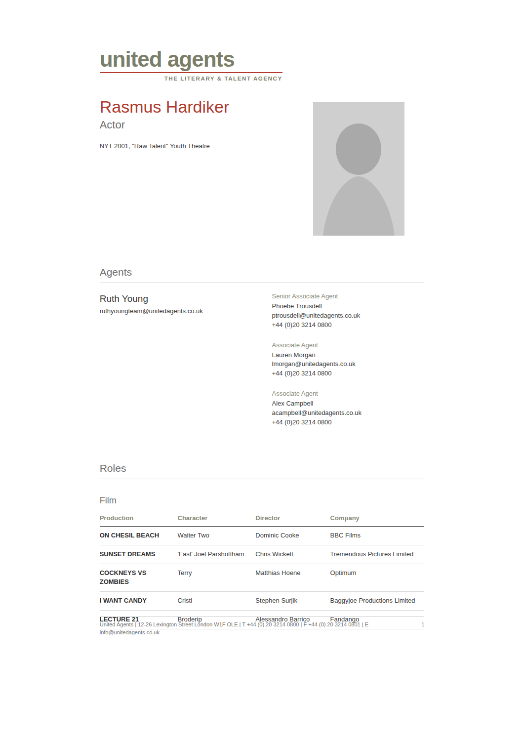united agents
THE LITERARY & TALENT AGENCY
Rasmus Hardiker
Actor
NYT 2001, "Raw Talent" Youth Theatre
Agents
Ruth Young
ruthyoungteam@unitedagents.co.uk
Senior Associate Agent
Phoebe Trousdell
ptrousdell@unitedagents.co.uk
+44 (0)20 3214 0800
Associate Agent
Lauren Morgan
lmorgan@unitedagents.co.uk
+44 (0)20 3214 0800
Associate Agent
Alex Campbell
acampbell@unitedagents.co.uk
+44 (0)20 3214 0800
Roles
Film
| Production | Character | Director | Company |
| --- | --- | --- | --- |
| ON CHESIL BEACH | Waiter Two | Dominic Cooke | BBC Films |
| SUNSET DREAMS | 'Fast' Joel Parshottham | Chris Wickett | Tremendous Pictures Limited |
| COCKNEYS VS ZOMBIES | Terry | Matthias Hoene | Optimum |
| I WANT CANDY | Cristi | Stephen Surjik | Baggyjoe Productions Limited |
| LECTURE 21 | Broderip | Alessandro Barrico | Fandango |
United Agents | 12-26 Lexington Street London W1F OLE | T +44 (0) 20 3214 0800 | F +44 (0) 20 3214 0801 | E info@unitedagents.co.uk 1